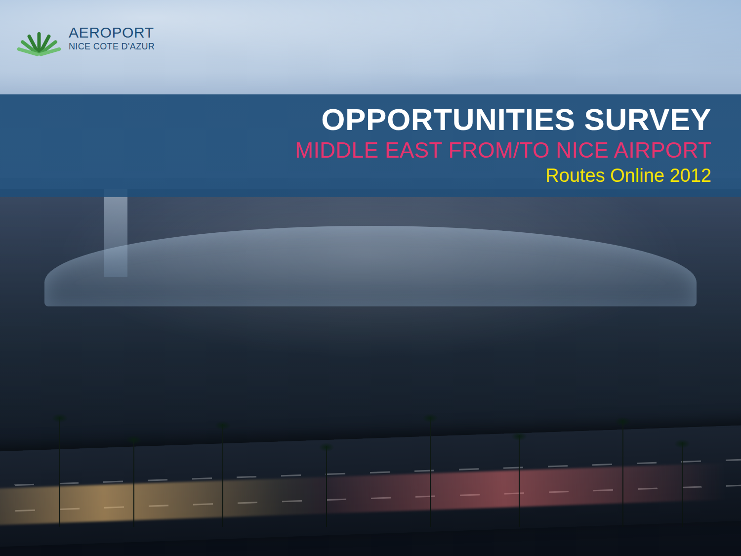AEROPORT
NICE COTE D'AZUR
OPPORTUNITIES SURVEY
MIDDLE EAST FROM/TO NICE AIRPORT
Routes Online 2012